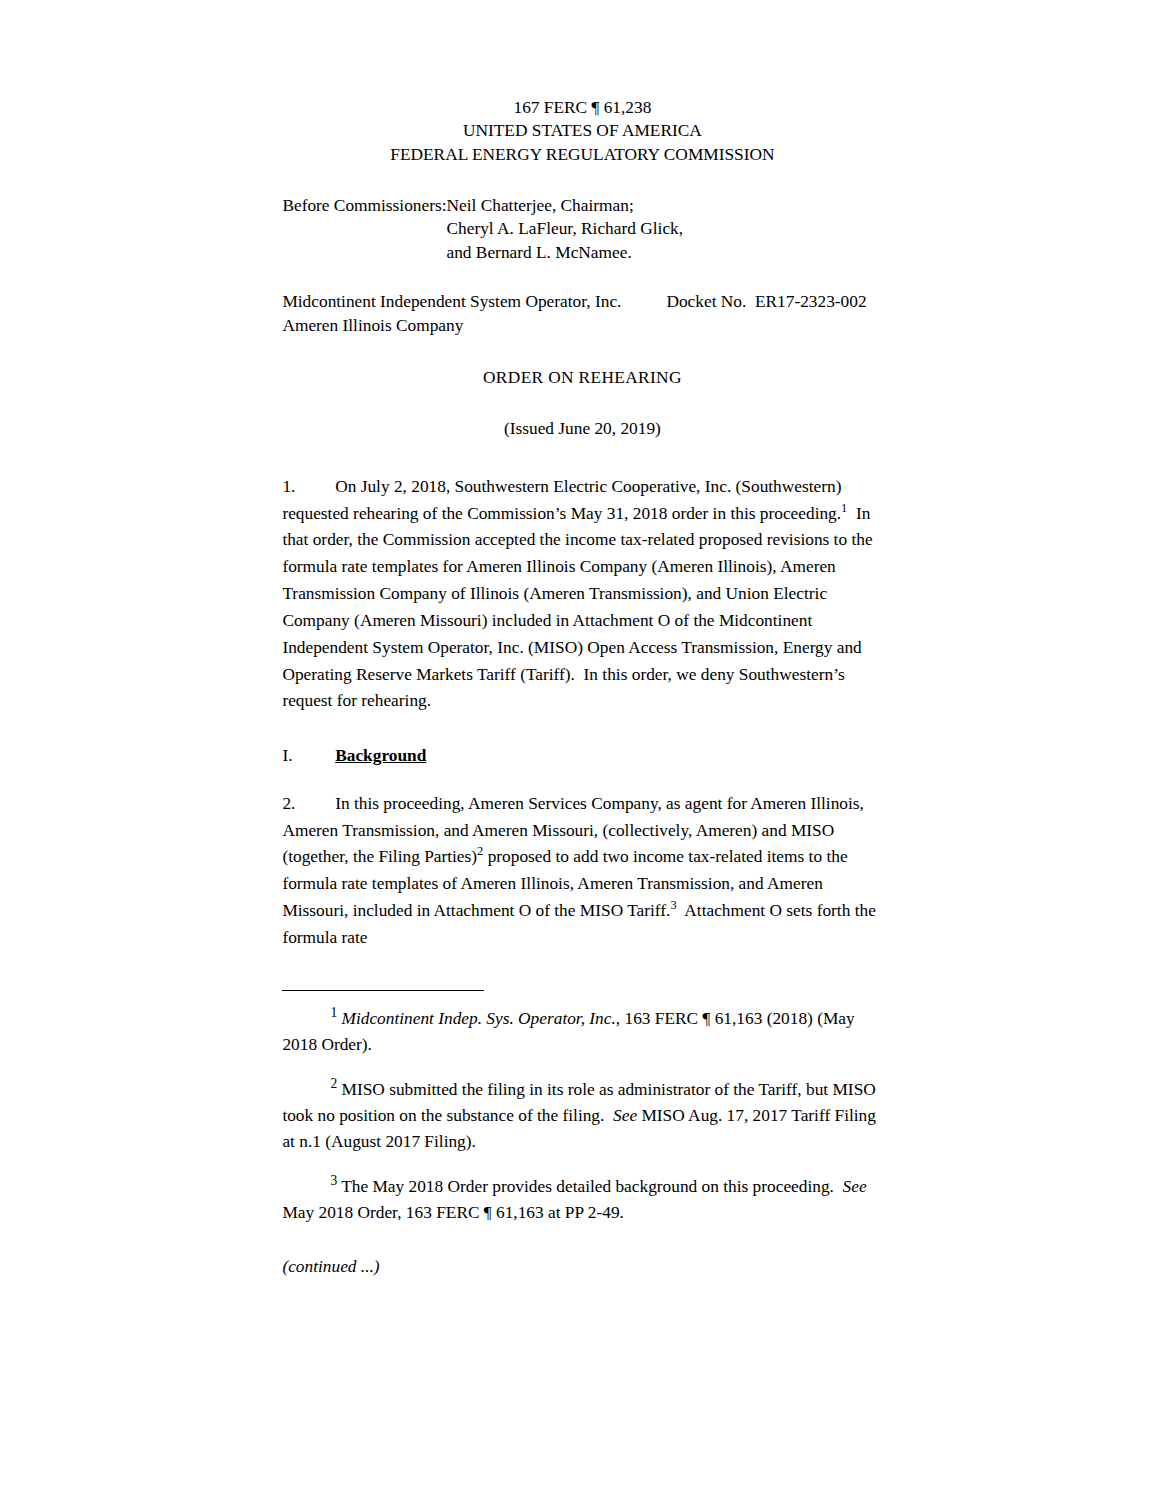167 FERC ¶ 61,238
UNITED STATES OF AMERICA
FEDERAL ENERGY REGULATORY COMMISSION
| Before Commissioners: | Neil Chatterjee, Chairman; |
| | Cheryl A. LaFleur, Richard Glick, |
| | and Bernard L. McNamee. |
| Midcontinent Independent System Operator, Inc. | Docket No. ER17-2323-002 |
| Ameren Illinois Company | |
ORDER ON REHEARING
(Issued June 20, 2019)
1. On July 2, 2018, Southwestern Electric Cooperative, Inc. (Southwestern) requested rehearing of the Commission’s May 31, 2018 order in this proceeding.1 In that order, the Commission accepted the income tax-related proposed revisions to the formula rate templates for Ameren Illinois Company (Ameren Illinois), Ameren Transmission Company of Illinois (Ameren Transmission), and Union Electric Company (Ameren Missouri) included in Attachment O of the Midcontinent Independent System Operator, Inc. (MISO) Open Access Transmission, Energy and Operating Reserve Markets Tariff (Tariff). In this order, we deny Southwestern’s request for rehearing.
I. Background
2. In this proceeding, Ameren Services Company, as agent for Ameren Illinois, Ameren Transmission, and Ameren Missouri, (collectively, Ameren) and MISO (together, the Filing Parties)2 proposed to add two income tax-related items to the formula rate templates of Ameren Illinois, Ameren Transmission, and Ameren Missouri, included in Attachment O of the MISO Tariff.3 Attachment O sets forth the formula rate
1 Midcontinent Indep. Sys. Operator, Inc., 163 FERC ¶ 61,163 (2018) (May 2018 Order).
2 MISO submitted the filing in its role as administrator of the Tariff, but MISO took no position on the substance of the filing. See MISO Aug. 17, 2017 Tariff Filing at n.1 (August 2017 Filing).
3 The May 2018 Order provides detailed background on this proceeding. See May 2018 Order, 163 FERC ¶ 61,163 at PP 2-49.
(continued ...)